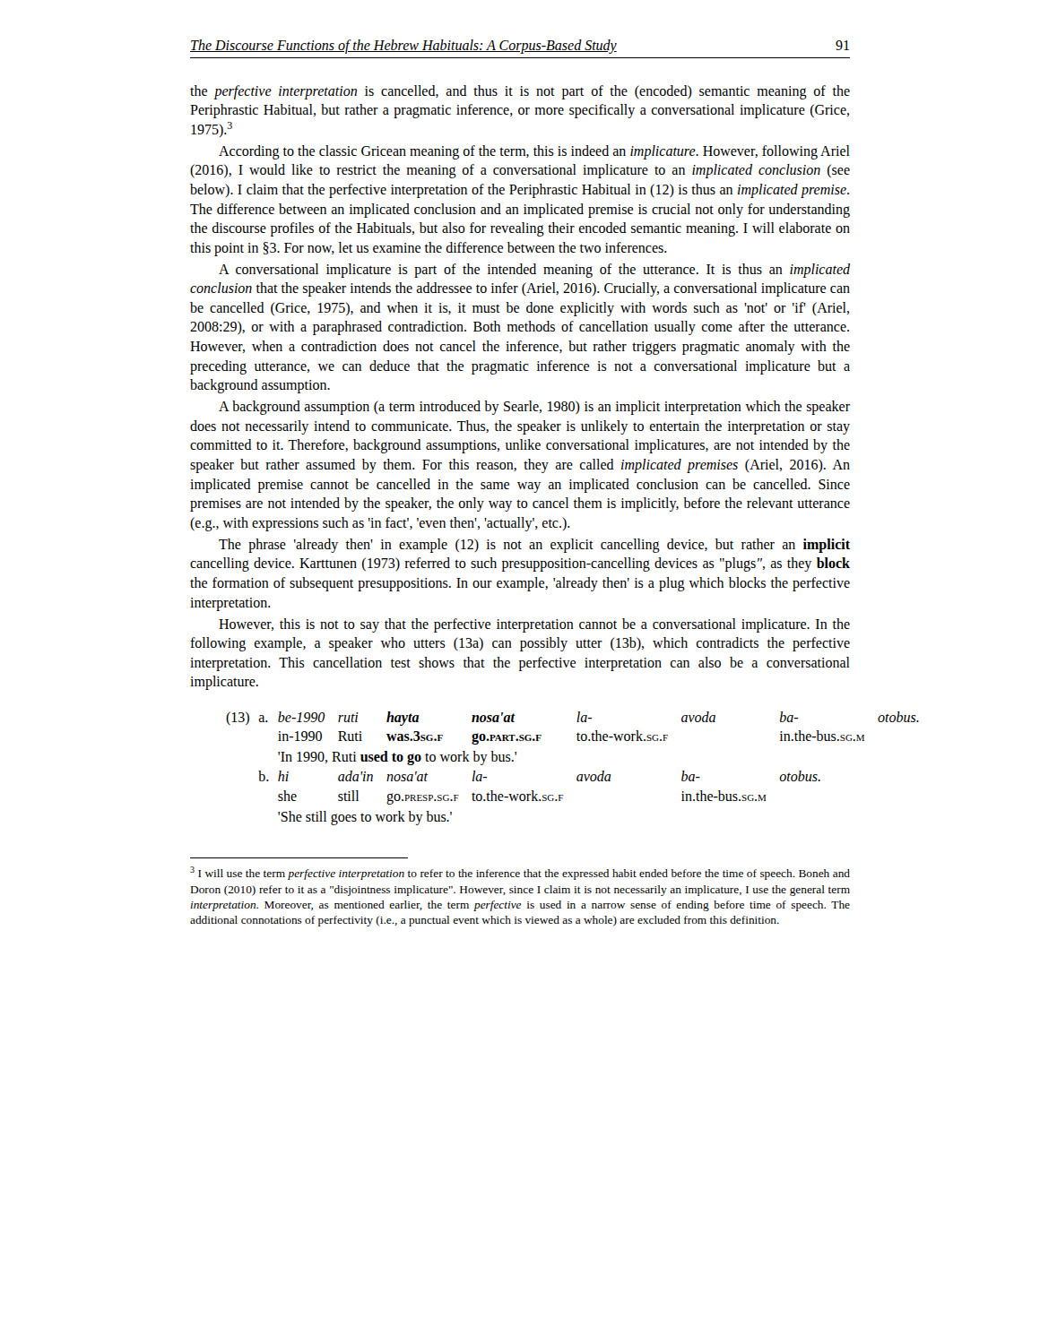The Discourse Functions of the Hebrew Habituals: A Corpus-Based Study 91
the perfective interpretation is cancelled, and thus it is not part of the (encoded) semantic meaning of the Periphrastic Habitual, but rather a pragmatic inference, or more specifically a conversational implicature (Grice, 1975).3
According to the classic Gricean meaning of the term, this is indeed an implicature. However, following Ariel (2016), I would like to restrict the meaning of a conversational implicature to an implicated conclusion (see below). I claim that the perfective interpretation of the Periphrastic Habitual in (12) is thus an implicated premise. The difference between an implicated conclusion and an implicated premise is crucial not only for understanding the discourse profiles of the Habituals, but also for revealing their encoded semantic meaning. I will elaborate on this point in §3. For now, let us examine the difference between the two inferences.
A conversational implicature is part of the intended meaning of the utterance. It is thus an implicated conclusion that the speaker intends the addressee to infer (Ariel, 2016). Crucially, a conversational implicature can be cancelled (Grice, 1975), and when it is, it must be done explicitly with words such as 'not' or 'if' (Ariel, 2008:29), or with a paraphrased contradiction. Both methods of cancellation usually come after the utterance. However, when a contradiction does not cancel the inference, but rather triggers pragmatic anomaly with the preceding utterance, we can deduce that the pragmatic inference is not a conversational implicature but a background assumption.
A background assumption (a term introduced by Searle, 1980) is an implicit interpretation which the speaker does not necessarily intend to communicate. Thus, the speaker is unlikely to entertain the interpretation or stay committed to it. Therefore, background assumptions, unlike conversational implicatures, are not intended by the speaker but rather assumed by them. For this reason, they are called implicated premises (Ariel, 2016). An implicated premise cannot be cancelled in the same way an implicated conclusion can be cancelled. Since premises are not intended by the speaker, the only way to cancel them is implicitly, before the relevant utterance (e.g., with expressions such as 'in fact', 'even then', 'actually', etc.).
The phrase 'already then' in example (12) is not an explicit cancelling device, but rather an implicit cancelling device. Karttunen (1973) referred to such presupposition-cancelling devices as "plugs", as they block the formation of subsequent presuppositions. In our example, 'already then' is a plug which blocks the perfective interpretation.
However, this is not to say that the perfective interpretation cannot be a conversational implicature. In the following example, a speaker who utters (13a) can possibly utter (13b), which contradicts the perfective interpretation. This cancellation test shows that the perfective interpretation can also be a conversational implicature.
| (13) | a. | be-1990 | ruti | hayta | nosa'at | la- | avoda | ba- | otobus. |
| | | in-1990 | Ruti | was.3 sg.f | go. part.sg.f | to.the-work. sg.f | | in.the-bus. sg.m | |
| | | 'In 1990, Ruti used to go to work by bus.' |
| | b. | hi | ada'in | nosa'at | la- | avoda | ba- | otobus. | |
| | | she | still | go. presp.sg.f | to.the-work. sg.f | | in.the-bus. sg.m | | |
| | | 'She still goes to work by bus.' |
3 I will use the term perfective interpretation to refer to the inference that the expressed habit ended before the time of speech. Boneh and Doron (2010) refer to it as a "disjointness implicature". However, since I claim it is not necessarily an implicature, I use the general term interpretation. Moreover, as mentioned earlier, the term perfective is used in a narrow sense of ending before time of speech. The additional connotations of perfectivity (i.e., a punctual event which is viewed as a whole) are excluded from this definition.